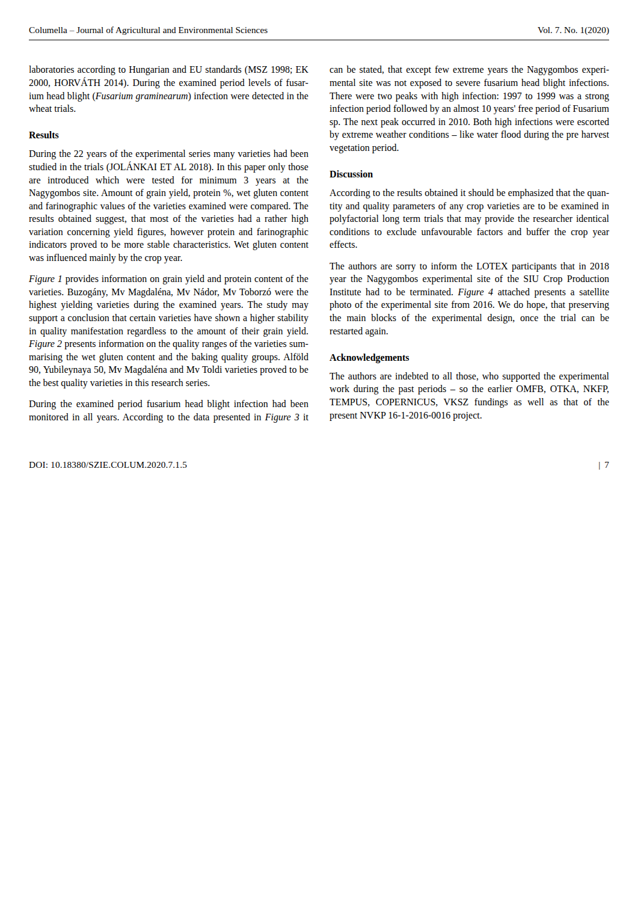Columella – Journal of Agricultural and Environmental Sciences Vol. 7. No. 1(2020)
laboratories according to Hungarian and EU standards (MSZ 1998; EK 2000, HORVÁTH 2014). During the examined period levels of fusarium head blight (Fusarium graminearum) infection were detected in the wheat trials.
Results
During the 22 years of the experimental series many varieties had been studied in the trials (JOLÁNKAI ET AL 2018). In this paper only those are introduced which were tested for minimum 3 years at the Nagygombos site. Amount of grain yield, protein %, wet gluten content and farinographic values of the varieties examined were compared. The results obtained suggest, that most of the varieties had a rather high variation concerning yield figures, however protein and farinographic indicators proved to be more stable characteristics. Wet gluten content was influenced mainly by the crop year.
Figure 1 provides information on grain yield and protein content of the varieties. Buzogány, Mv Magdaléna, Mv Nádor, Mv Toborzó were the highest yielding varieties during the examined years. The study may support a conclusion that certain varieties have shown a higher stability in quality manifestation regardless to the amount of their grain yield. Figure 2 presents information on the quality ranges of the varieties summarising the wet gluten content and the baking quality groups. Alföld 90, Yubileynaya 50, Mv Magdaléna and Mv Toldi varieties proved to be the best quality varieties in this research series.
During the examined period fusarium head blight infection had been monitored in all years. According to the data presented in Figure 3 it can be stated, that except few extreme years the Nagygombos experimental site was not exposed to severe fusarium head blight infections. There were two peaks with high infection: 1997 to 1999 was a strong infection period followed by an almost 10 years' free period of Fusarium sp. The next peak occurred in 2010. Both high infections were escorted by extreme weather conditions – like water flood during the pre harvest vegetation period.
Discussion
According to the results obtained it should be emphasized that the quantity and quality parameters of any crop varieties are to be examined in polyfactorial long term trials that may provide the researcher identical conditions to exclude unfavourable factors and buffer the crop year effects.
The authors are sorry to inform the LOTEX participants that in 2018 year the Nagygombos experimental site of the SIU Crop Production Institute had to be terminated. Figure 4 attached presents a satellite photo of the experimental site from 2016. We do hope, that preserving the main blocks of the experimental design, once the trial can be restarted again.
Acknowledgements
The authors are indebted to all those, who supported the experimental work during the past periods – so the earlier OMFB, OTKA, NKFP, TEMPUS, COPERNICUS, VKSZ fundings as well as that of the present NVKP 16-1-2016-0016 project.
DOI: 10.18380/SZIE.COLUM.2020.7.1.5 |7